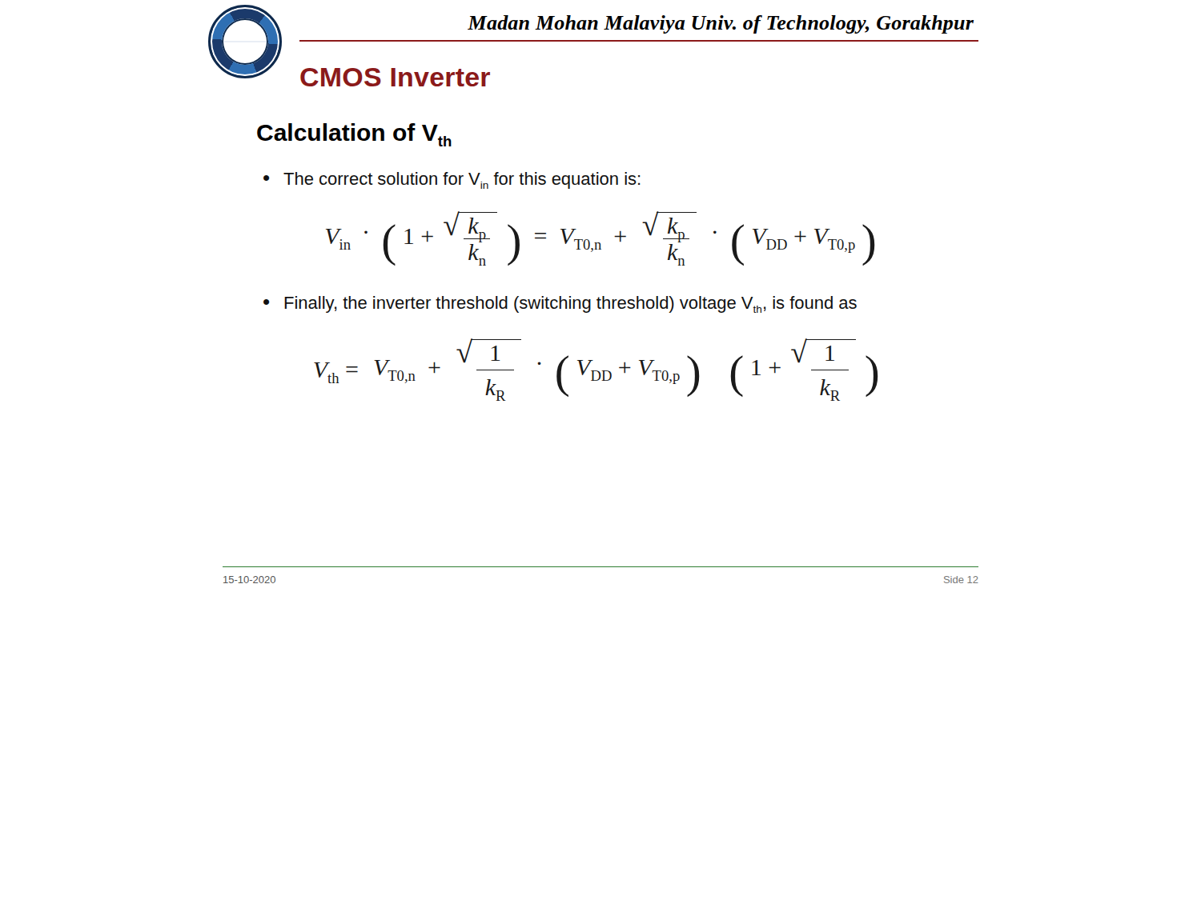Madan Mohan Malaviya Univ. of Technology, Gorakhpur
CMOS Inverter
Calculation of Vth
The correct solution for Vin for this equation is:
Vin · ( 1 + kp kn ) = VT0,n + kp kn · ( VDD + VT0,p )
Finally, the inverter threshold (switching threshold) voltage Vth, is found as
Vth = VT0,n + 1 kR · ( VDD + VT0,p ) ( 1 + 1 kR )
15-10-2020
Side 12